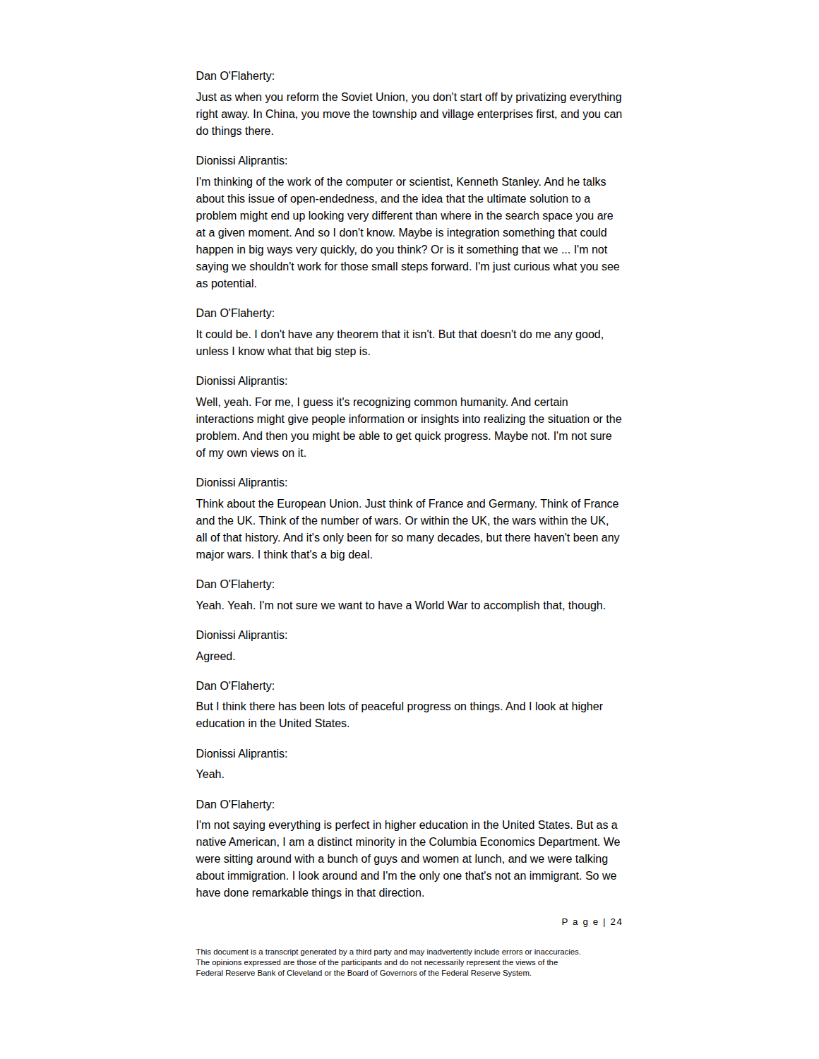Dan O'Flaherty:
Just as when you reform the Soviet Union, you don't start off by privatizing everything right away. In China, you move the township and village enterprises first, and you can do things there.
Dionissi Aliprantis:
I'm thinking of the work of the computer or scientist, Kenneth Stanley. And he talks about this issue of open-endedness, and the idea that the ultimate solution to a problem might end up looking very different than where in the search space you are at a given moment. And so I don't know. Maybe is integration something that could happen in big ways very quickly, do you think? Or is it something that we ... I'm not saying we shouldn't work for those small steps forward. I'm just curious what you see as potential.
Dan O'Flaherty:
It could be. I don't have any theorem that it isn't. But that doesn't do me any good, unless I know what that big step is.
Dionissi Aliprantis:
Well, yeah. For me, I guess it's recognizing common humanity. And certain interactions might give people information or insights into realizing the situation or the problem. And then you might be able to get quick progress. Maybe not. I'm not sure of my own views on it.
Dionissi Aliprantis:
Think about the European Union. Just think of France and Germany. Think of France and the UK. Think of the number of wars. Or within the UK, the wars within the UK, all of that history. And it's only been for so many decades, but there haven't been any major wars. I think that's a big deal.
Dan O'Flaherty:
Yeah. Yeah. I'm not sure we want to have a World War to accomplish that, though.
Dionissi Aliprantis:
Agreed.
Dan O'Flaherty:
But I think there has been lots of peaceful progress on things. And I look at higher education in the United States.
Dionissi Aliprantis:
Yeah.
Dan O'Flaherty:
I'm not saying everything is perfect in higher education in the United States. But as a native American, I am a distinct minority in the Columbia Economics Department. We were sitting around with a bunch of guys and women at lunch, and we were talking about immigration. I look around and I'm the only one that's not an immigrant. So we have done remarkable things in that direction.
P a g e | 24
This document is a transcript generated by a third party and may inadvertently include errors or inaccuracies.
The opinions expressed are those of the participants and do not necessarily represent the views of the
Federal Reserve Bank of Cleveland or the Board of Governors of the Federal Reserve System.